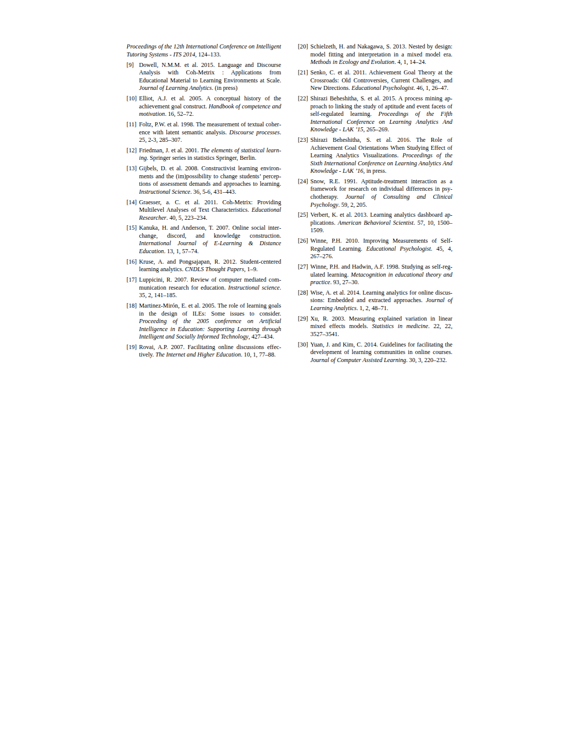Proceedings of the 12th International Conference on Intelligent Tutoring Systems - ITS 2014, 124–133.
[9]
Dowell, N.M.M. et al. 2015. Language and Discourse Analysis with Coh-Metrix : Applications from Educational Material to Learning Environments at Scale. Journal of Learning Analytics. (in press)
[10]
Elliot, A.J. et al. 2005. A conceptual history of the achievement goal construct. Handbook of competence and motivation. 16, 52–72.
[11]
Foltz, P.W. et al. 1998. The measurement of textual coherence with latent semantic analysis. Discourse processes. 25, 2-3, 285–307.
[12]
Friedman, J. et al. 2001. The elements of statistical learning. Springer series in statistics Springer, Berlin.
[13]
Gijbels, D. et al. 2008. Constructivist learning environments and the (im)possibility to change students’ perceptions of assessment demands and approaches to learning. Instructional Science. 36, 5-6, 431–443.
[14]
Graesser, a. C. et al. 2011. Coh-Metrix: Providing Multilevel Analyses of Text Characteristics. Educational Researcher. 40, 5, 223–234.
[15]
Kanuka, H. and Anderson, T. 2007. Online social interchange, discord, and knowledge construction. International Journal of E-Learning & Distance Education. 13, 1, 57–74.
[16]
Kruse, A. and Pongsajapan, R. 2012. Student-centered learning analytics. CNDLS Thought Papers, 1–9.
[17]
Luppicini, R. 2007. Review of computer mediated communication research for education. Instructional science. 35, 2, 141–185.
[18]
Martinez-Mirón, E. et al. 2005. The role of learning goals in the design of ILEs: Some issues to consider. Proceeding of the 2005 conference on Artificial Intelligence in Education: Supporting Learning through Intelligent and Socially Informed Technology, 427–434.
[19]
Rovai, A.P. 2007. Facilitating online discussions effectively. The Internet and Higher Education. 10, 1, 77–88.
[20]
Schielzeth, H. and Nakagawa, S. 2013. Nested by design: model fitting and interpretation in a mixed model era. Methods in Ecology and Evolution. 4, 1, 14–24.
[21]
Senko, C. et al. 2011. Achievement Goal Theory at the Crossroads: Old Controversies, Current Challenges, and New Directions. Educational Psychologist. 46, 1, 26–47.
[22]
Shirazi Beheshitha, S. et al. 2015. A process mining approach to linking the study of aptitude and event facets of self-regulated learning. Proceedings of the Fifth International Conference on Learning Analytics And Knowledge - LAK ’15, 265–269.
[23]
Shirazi Beheshitha, S. et al. 2016. The Role of Achievement Goal Orientations When Studying Effect of Learning Analytics Visualizations. Proceedings of the Sixth International Conference on Learning Analytics And Knowledge - LAK ’16, in press.
[24]
Snow, R.E. 1991. Aptitude-treatment interaction as a framework for research on individual differences in psychotherapy. Journal of Consulting and Clinical Psychology. 59, 2, 205.
[25]
Verbert, K. et al. 2013. Learning analytics dashboard applications. American Behavioral Scientist. 57, 10, 1500–1509.
[26]
Winne, P.H. 2010. Improving Measurements of Self-Regulated Learning. Educational Psychologist. 45, 4, 267–276.
[27]
Winne, P.H. and Hadwin, A.F. 1998. Studying as self-regulated learning. Metacognition in educational theory and practice. 93, 27–30.
[28]
Wise, A. et al. 2014. Learning analytics for online discussions: Embedded and extracted approaches. Journal of Learning Analytics. 1, 2, 48–71.
[29]
Xu, R. 2003. Measuring explained variation in linear mixed effects models. Statistics in medicine. 22, 22, 3527–3541.
[30]
Yuan, J. and Kim, C. 2014. Guidelines for facilitating the development of learning communities in online courses. Journal of Computer Assisted Learning. 30, 3, 220–232.